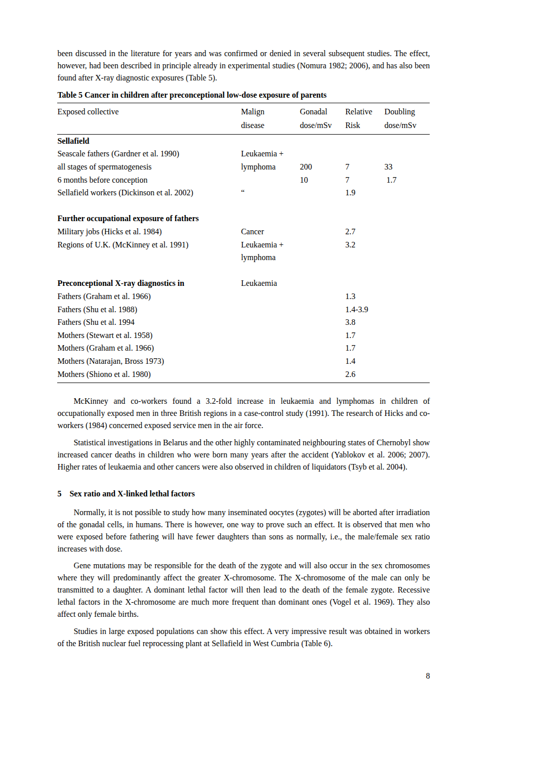been discussed in the literature for years and was confirmed or denied in several subsequent studies. The effect, however, had been described in principle already in experimental studies (Nomura 1982; 2006), and has also been found after X-ray diagnostic exposures (Table 5).
Table 5 Cancer in children after preconceptional low-dose exposure of parents
| Exposed collective | Malign | Gonadal | Relative | Doubling |
| --- | --- | --- | --- | --- |
| | disease | dose/mSv | Risk | dose/mSv |
| Sellafield | | | | |
| Seascale fathers (Gardner et al. 1990) | Leukaemia + | | | |
| all stages of spermatogenesis | lymphoma | 200 | 7 | 33 |
| 6 months before conception | | 10 | 7 | 1.7 |
| Sellafield workers (Dickinson et al. 2002) | “ | | 1.9 | |
| Further occupational exposure of fathers | | | | |
| Military jobs (Hicks et al. 1984) | Cancer | | 2.7 | |
| Regions of U.K. (McKinney et al. 1991) | Leukaemia + | | 3.2 | |
| | lymphoma | | | |
| Preconceptional X-ray diagnostics in | Leukaemia | | | |
| Fathers (Graham et al. 1966) | | | 1.3 | |
| Fathers (Shu et al. 1988) | | | 1.4-3.9 | |
| Fathers (Shu et al. 1994 | | | 3.8 | |
| Mothers (Stewart et al. 1958) | | | 1.7 | |
| Mothers (Graham et al. 1966) | | | 1.7 | |
| Mothers (Natarajan, Bross 1973) | | | 1.4 | |
| Mothers (Shiono et al. 1980) | | | 2.6 | |
McKinney and co-workers found a 3.2-fold increase in leukaemia and lymphomas in children of occupationally exposed men in three British regions in a case-control study (1991). The research of Hicks and co-workers (1984) concerned exposed service men in the air force.
Statistical investigations in Belarus and the other highly contaminated neighbouring states of Chernobyl show increased cancer deaths in children who were born many years after the accident (Yablokov et al. 2006; 2007). Higher rates of leukaemia and other cancers were also observed in children of liquidators (Tsyb et al. 2004).
5 Sex ratio and X-linked lethal factors
Normally, it is not possible to study how many inseminated oocytes (zygotes) will be aborted after irradiation of the gonadal cells, in humans. There is however, one way to prove such an effect. It is observed that men who were exposed before fathering will have fewer daughters than sons as normally, i.e., the male/female sex ratio increases with dose.
Gene mutations may be responsible for the death of the zygote and will also occur in the sex chromosomes where they will predominantly affect the greater X-chromosome. The X-chromosome of the male can only be transmitted to a daughter. A dominant lethal factor will then lead to the death of the female zygote. Recessive lethal factors in the X-chromosome are much more frequent than dominant ones (Vogel et al. 1969). They also affect only female births.
Studies in large exposed populations can show this effect. A very impressive result was obtained in workers of the British nuclear fuel reprocessing plant at Sellafield in West Cumbria (Table 6).
8